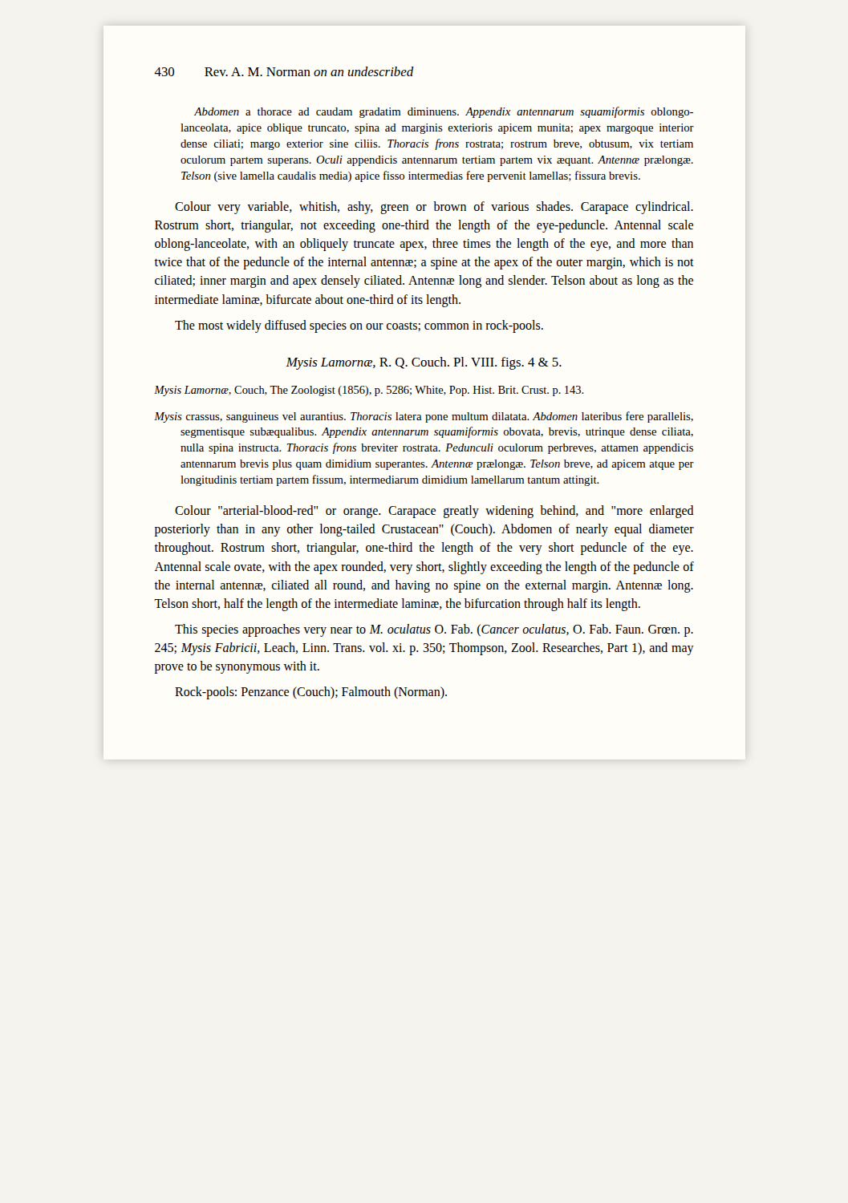430 Rev. A. M. Norman on an undescribed
Abdomen a thorace ad caudam gradatim diminuens. Appendix antennarum squamiformis oblongo-lanceolata, apice oblique truncato, spina ad marginis exterioris apicem munita; apex margoque interior dense ciliati; margo exterior sine ciliis. Thoracis frons rostrata; rostrum breve, obtusum, vix tertiam oculorum partem superans. Oculi appendicis antennarum tertiam partem vix æquant. Antennæ prælongæ. Telson (sive lamella caudalis media) apice fisso intermedias fere pervenit lamellas; fissura brevis.
Colour very variable, whitish, ashy, green or brown of various shades. Carapace cylindrical. Rostrum short, triangular, not exceeding one-third the length of the eye-peduncle. Antennal scale oblong-lanceolate, with an obliquely truncate apex, three times the length of the eye, and more than twice that of the peduncle of the internal antennæ; a spine at the apex of the outer margin, which is not ciliated; inner margin and apex densely ciliated. Antennæ long and slender. Telson about as long as the intermediate laminæ, bifurcate about one-third of its length.
The most widely diffused species on our coasts; common in rock-pools.
Mysis Lamornæ, R. Q. Couch. Pl. VIII. figs. 4 & 5.
Mysis Lamornæ, Couch, The Zoologist (1856), p. 5286; White, Pop. Hist. Brit. Crust. p. 143.
Mysis crassus, sanguineus vel aurantius. Thoracis latera pone multum dilatata. Abdomen lateribus fere parallelis, segmentisque subæqualibus. Appendix antennarum squamiformis obovata, brevis, utrinque dense ciliata, nulla spina instructa. Thoracis frons breviter rostrata. Pedunculi oculorum perbreves, attamen appendicis antennarum brevis plus quam dimidium superantes. Antennæ prælongæ. Telson breve, ad apicem atque per longitudinis tertiam partem fissum, intermediarum dimidium lamellarum tantum attingit.
Colour "arterial-blood-red" or orange. Carapace greatly widening behind, and "more enlarged posteriorly than in any other long-tailed Crustacean" (Couch). Abdomen of nearly equal diameter throughout. Rostrum short, triangular, one-third the length of the very short peduncle of the eye. Antennal scale ovate, with the apex rounded, very short, slightly exceeding the length of the peduncle of the internal antennæ, ciliated all round, and having no spine on the external margin. Antennæ long. Telson short, half the length of the intermediate laminæ, the bifurcation through half its length.
This species approaches very near to M. oculatus O. Fab. (Cancer oculatus, O. Fab. Faun. Grœn. p. 245; Mysis Fabricii, Leach, Linn. Trans. vol. xi. p. 350; Thompson, Zool. Researches, Part 1), and may prove to be synonymous with it.
Rock-pools: Penzance (Couch); Falmouth (Norman).